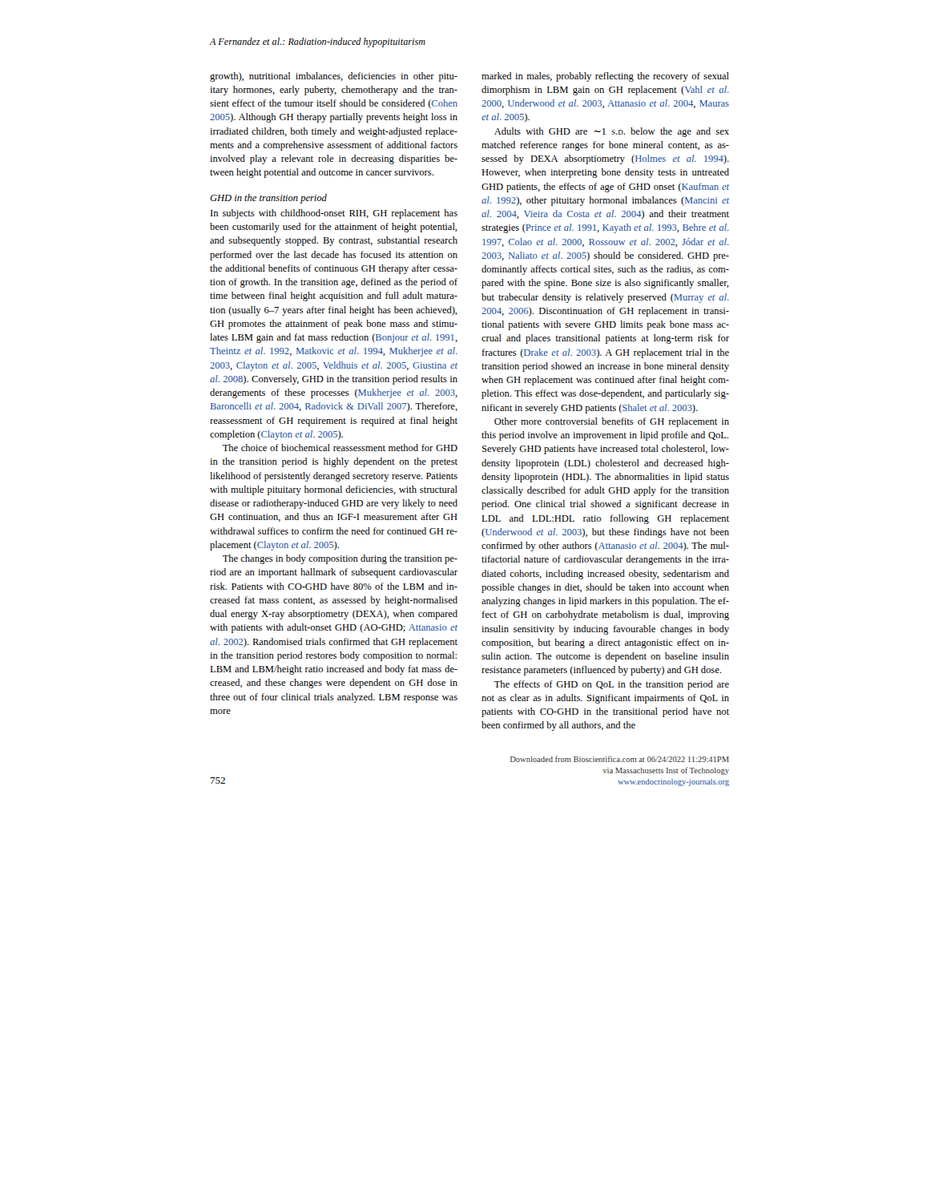A Fernandez et al.: Radiation-induced hypopituitarism
growth), nutritional imbalances, deficiencies in other pituitary hormones, early puberty, chemotherapy and the transient effect of the tumour itself should be considered (Cohen 2005). Although GH therapy partially prevents height loss in irradiated children, both timely and weight-adjusted replacements and a comprehensive assessment of additional factors involved play a relevant role in decreasing disparities between height potential and outcome in cancer survivors.
GHD in the transition period
In subjects with childhood-onset RIH, GH replacement has been customarily used for the attainment of height potential, and subsequently stopped. By contrast, substantial research performed over the last decade has focused its attention on the additional benefits of continuous GH therapy after cessation of growth. In the transition age, defined as the period of time between final height acquisition and full adult maturation (usually 6–7 years after final height has been achieved), GH promotes the attainment of peak bone mass and stimulates LBM gain and fat mass reduction (Bonjour et al. 1991, Theintz et al. 1992, Matkovic et al. 1994, Mukherjee et al. 2003, Clayton et al. 2005, Veldhuis et al. 2005, Giustina et al. 2008). Conversely, GHD in the transition period results in derangements of these processes (Mukherjee et al. 2003, Baroncelli et al. 2004, Radovick & DiVall 2007). Therefore, reassessment of GH requirement is required at final height completion (Clayton et al. 2005).
The choice of biochemical reassessment method for GHD in the transition period is highly dependent on the pretest likelihood of persistently deranged secretory reserve. Patients with multiple pituitary hormonal deficiencies, with structural disease or radiotherapy-induced GHD are very likely to need GH continuation, and thus an IGF-I measurement after GH withdrawal suffices to confirm the need for continued GH replacement (Clayton et al. 2005).
The changes in body composition during the transition period are an important hallmark of subsequent cardiovascular risk. Patients with CO-GHD have 80% of the LBM and increased fat mass content, as assessed by height-normalised dual energy X-ray absorptiometry (DEXA), when compared with patients with adult-onset GHD (AO-GHD; Attanasio et al. 2002). Randomised trials confirmed that GH replacement in the transition period restores body composition to normal: LBM and LBM/height ratio increased and body fat mass decreased, and these changes were dependent on GH dose in three out of four clinical trials analyzed. LBM response was more
marked in males, probably reflecting the recovery of sexual dimorphism in LBM gain on GH replacement (Vahl et al. 2000, Underwood et al. 2003, Attanasio et al. 2004, Mauras et al. 2005).
Adults with GHD are ∼1 s.d. below the age and sex matched reference ranges for bone mineral content, as assessed by DEXA absorptiometry (Holmes et al. 1994). However, when interpreting bone density tests in untreated GHD patients, the effects of age of GHD onset (Kaufman et al. 1992), other pituitary hormonal imbalances (Mancini et al. 2004, Vieira da Costa et al. 2004) and their treatment strategies (Prince et al. 1991, Kayath et al. 1993, Behre et al. 1997, Colao et al. 2000, Rossouw et al. 2002, Jódar et al. 2003, Naliato et al. 2005) should be considered. GHD predominantly affects cortical sites, such as the radius, as compared with the spine. Bone size is also significantly smaller, but trabecular density is relatively preserved (Murray et al. 2004, 2006). Discontinuation of GH replacement in transitional patients with severe GHD limits peak bone mass accrual and places transitional patients at long-term risk for fractures (Drake et al. 2003). A GH replacement trial in the transition period showed an increase in bone mineral density when GH replacement was continued after final height completion. This effect was dose-dependent, and particularly significant in severely GHD patients (Shalet et al. 2003).
Other more controversial benefits of GH replacement in this period involve an improvement in lipid profile and QoL. Severely GHD patients have increased total cholesterol, low-density lipoprotein (LDL) cholesterol and decreased high-density lipoprotein (HDL). The abnormalities in lipid status classically described for adult GHD apply for the transition period. One clinical trial showed a significant decrease in LDL and LDL:HDL ratio following GH replacement (Underwood et al. 2003), but these findings have not been confirmed by other authors (Attanasio et al. 2004). The multifactorial nature of cardiovascular derangements in the irradiated cohorts, including increased obesity, sedentarism and possible changes in diet, should be taken into account when analyzing changes in lipid markers in this population. The effect of GH on carbohydrate metabolism is dual, improving insulin sensitivity by inducing favourable changes in body composition, but bearing a direct antagonistic effect on insulin action. The outcome is dependent on baseline insulin resistance parameters (influenced by puberty) and GH dose.
The effects of GHD on QoL in the transition period are not as clear as in adults. Significant impairments of QoL in patients with CO-GHD in the transitional period have not been confirmed by all authors, and the
752
Downloaded from Bioscientifica.com at 06/24/2022 11:29:41PM
via Massachusetts Inst of Technology
www.endocrinology-journals.org